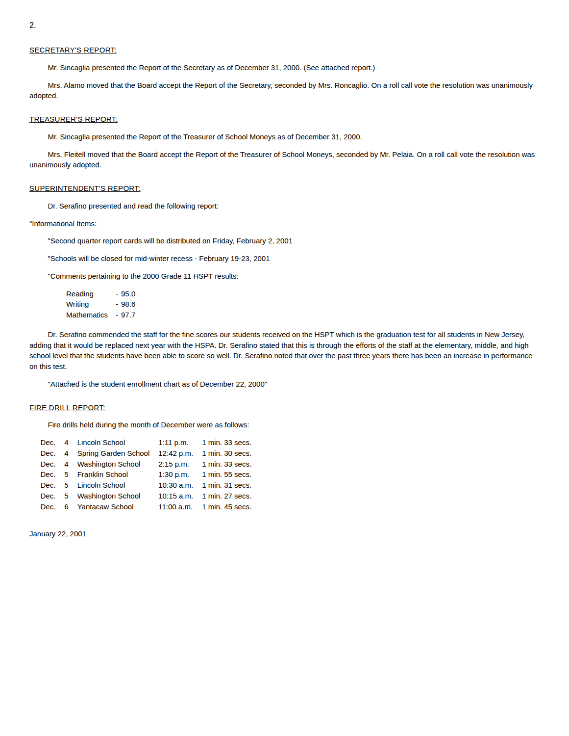2.
SECRETARY'S REPORT:
Mr. Sincaglia presented the Report of the Secretary as of December 31, 2000. (See attached report.)
Mrs. Alamo moved that the Board accept the Report of the Secretary, seconded by Mrs. Roncaglio. On a roll call vote the resolution was unanimously adopted.
TREASURER'S REPORT:
Mr. Sincaglia presented the Report of the Treasurer of School Moneys as of December 31, 2000.
Mrs. Fleitell moved that the Board accept the Report of the Treasurer of School Moneys, seconded by Mr. Pelaia. On a roll call vote the resolution was unanimously adopted.
SUPERINTENDENT'S REPORT:
Dr. Serafino presented and read the following report:
"Informational Items:
"Second quarter report cards will be distributed on Friday, February 2, 2001
"Schools will be closed for mid-winter recess - February 19-23, 2001
"Comments pertaining to the 2000 Grade 11 HSPT results:
| Reading | - | 95.0 |
| Writing | - | 98.6 |
| Mathematics | - | 97.7 |
Dr. Serafino commended the staff for the fine scores our students received on the HSPT which is the graduation test for all students in New Jersey, adding that it would be replaced next year with the HSPA. Dr. Serafino stated that this is through the efforts of the staff at the elementary, middle, and high school level that the students have been able to score so well. Dr. Serafino noted that over the past three years there has been an increase in performance on this test.
"Attached is the student enrollment chart as of December 22, 2000"
FIRE DRILL REPORT:
Fire drills held during the month of December were as follows:
| Dec. | 4 | Lincoln School | 1:11 p.m. | 1 min. 33 secs. |
| Dec. | 4 | Spring Garden School | 12:42 p.m. | 1 min. 30 secs. |
| Dec. | 4 | Washington School | 2:15 p.m. | 1 min. 33 secs. |
| Dec. | 5 | Franklin School | 1:30 p.m. | 1 min. 55 secs. |
| Dec. | 5 | Lincoln School | 10:30 a.m. | 1 min. 31 secs. |
| Dec. | 5 | Washington School | 10:15 a.m. | 1 min. 27 secs. |
| Dec. | 6 | Yantacaw School | 11:00 a.m. | 1 min. 45 secs. |
January 22, 2001